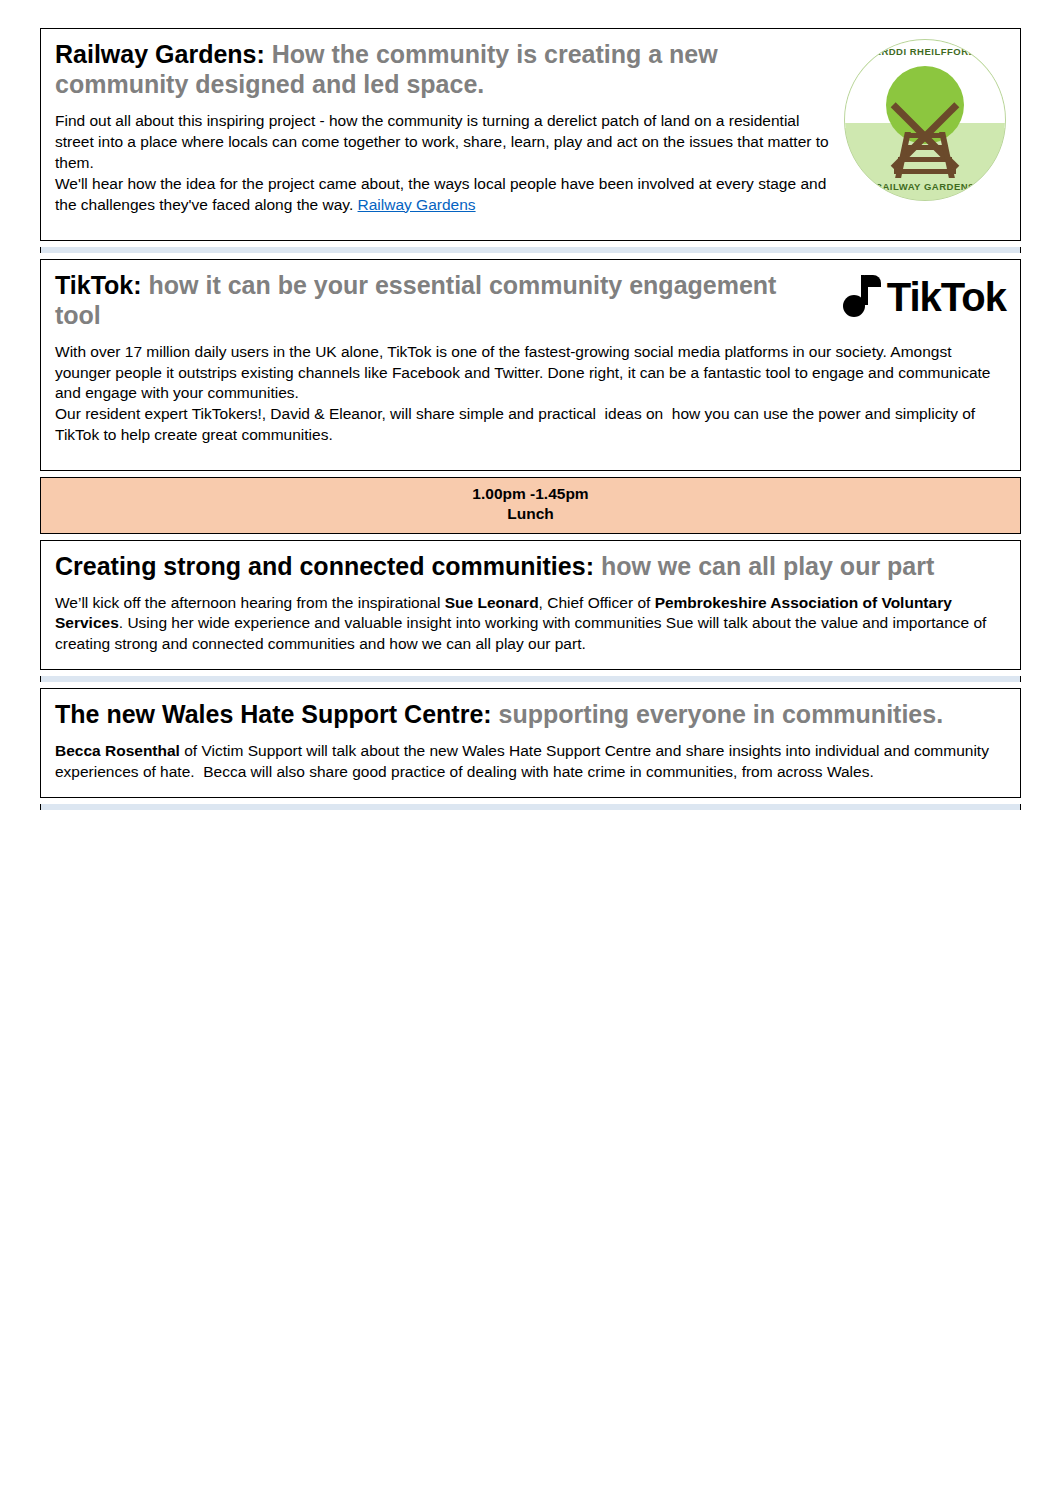GERDDI RHEILFFORDD
RAILWAY GARDENS
Railway Gardens: How the community is creating a new community designed and led space.
Find out all about this inspiring project - how the community is turning a derelict patch of land on a residential street into a place where locals can come together to work, share, learn, play and act on the issues that matter to them.
We'll hear how the idea for the project came about, the ways local people have been involved at every stage and the challenges they've faced along the way. Railway Gardens
TikTok
TikTok: how it can be your essential community engagement tool
With over 17 million daily users in the UK alone, TikTok is one of the fastest-growing social media platforms in our society. Amongst younger people it outstrips existing channels like Facebook and Twitter. Done right, it can be a fantastic tool to engage and communicate and engage with your communities.
Our resident expert TikTokers!, David & Eleanor, will share simple and practical ideas on how you can use the power and simplicity of TikTok to help create great communities.
1.00pm -1.45pm
Lunch
Creating strong and connected communities: how we can all play our part
We’ll kick off the afternoon hearing from the inspirational Sue Leonard, Chief Officer of Pembrokeshire Association of Voluntary Services. Using her wide experience and valuable insight into working with communities Sue will talk about the value and importance of creating strong and connected communities and how we can all play our part.
The new Wales Hate Support Centre: supporting everyone in communities.
Becca Rosenthal of Victim Support will talk about the new Wales Hate Support Centre and share insights into individual and community experiences of hate. Becca will also share good practice of dealing with hate crime in communities, from across Wales.